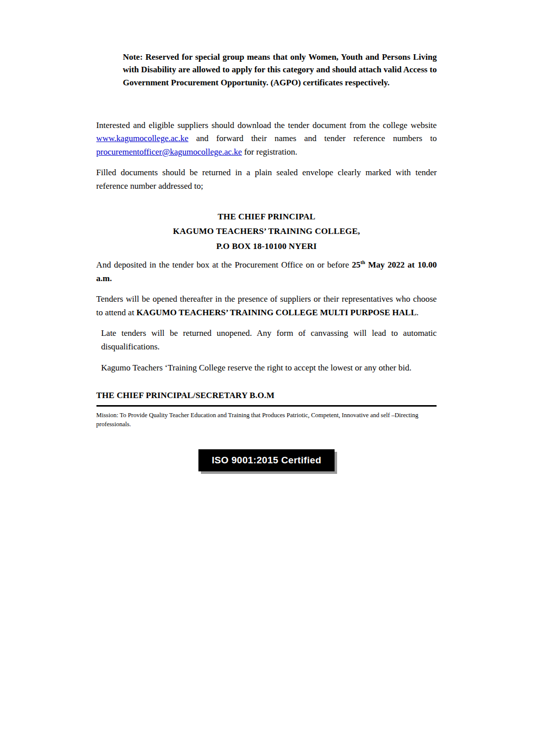Note: Reserved for special group means that only Women, Youth and Persons Living with Disability are allowed to apply for this category and should attach valid Access to Government Procurement Opportunity. (AGPO) certificates respectively.
Interested and eligible suppliers should download the tender document from the college website www.kagumocollege.ac.ke and forward their names and tender reference numbers to procurementofficer@kagumocollege.ac.ke for registration.
Filled documents should be returned in a plain sealed envelope clearly marked with tender reference number addressed to;
THE CHIEF PRINCIPAL
KAGUMO TEACHERS’ TRAINING COLLEGE,
P.O BOX 18-10100 NYERI
And deposited in the tender box at the Procurement Office on or before 25th May 2022 at 10.00 a.m.
Tenders will be opened thereafter in the presence of suppliers or their representatives who choose to attend at KAGUMO TEACHERS’ TRAINING COLLEGE MULTI PURPOSE HALL.
Late tenders will be returned unopened. Any form of canvassing will lead to automatic disqualifications.
Kagumo Teachers ‘Training College reserve the right to accept the lowest or any other bid.
THE CHIEF PRINCIPAL/SECRETARY B.O.M
Mission: To Provide Quality Teacher Education and Training that Produces Patriotic, Competent, Innovative and self –Directing professionals.
ISO 9001:2015 Certified